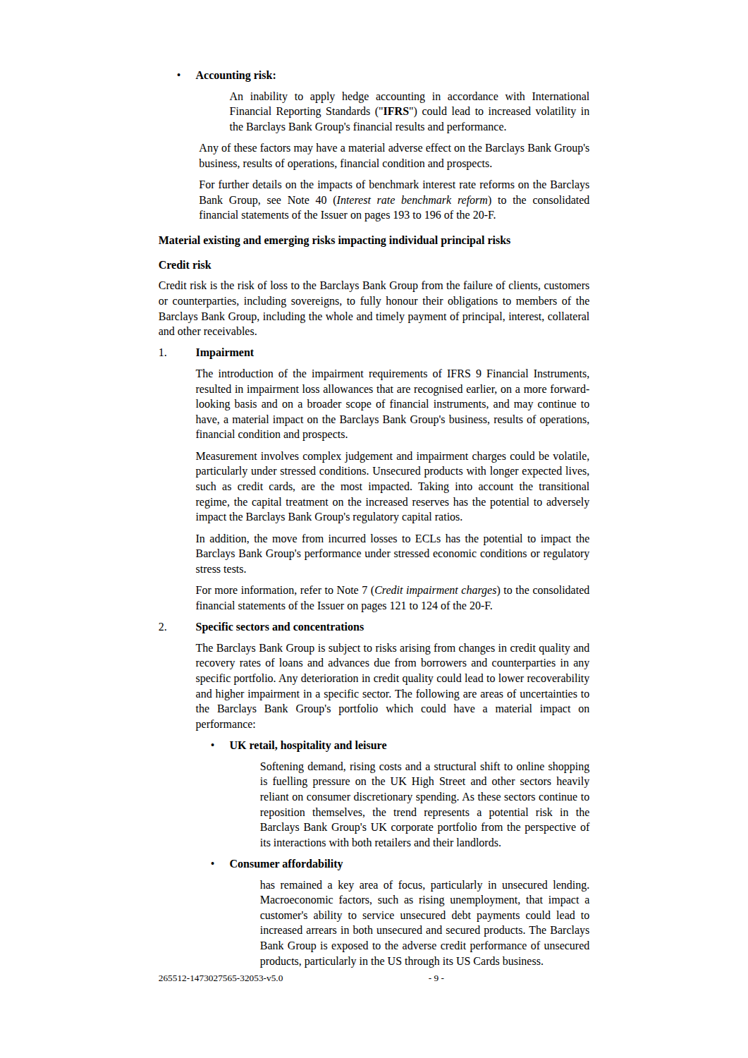• Accounting risk:
An inability to apply hedge accounting in accordance with International Financial Reporting Standards ("IFRS") could lead to increased volatility in the Barclays Bank Group's financial results and performance.
Any of these factors may have a material adverse effect on the Barclays Bank Group's business, results of operations, financial condition and prospects.
For further details on the impacts of benchmark interest rate reforms on the Barclays Bank Group, see Note 40 (Interest rate benchmark reform) to the consolidated financial statements of the Issuer on pages 193 to 196 of the 20-F.
Material existing and emerging risks impacting individual principal risks
Credit risk
Credit risk is the risk of loss to the Barclays Bank Group from the failure of clients, customers or counterparties, including sovereigns, to fully honour their obligations to members of the Barclays Bank Group, including the whole and timely payment of principal, interest, collateral and other receivables.
1. Impairment
The introduction of the impairment requirements of IFRS 9 Financial Instruments, resulted in impairment loss allowances that are recognised earlier, on a more forward-looking basis and on a broader scope of financial instruments, and may continue to have, a material impact on the Barclays Bank Group's business, results of operations, financial condition and prospects.
Measurement involves complex judgement and impairment charges could be volatile, particularly under stressed conditions. Unsecured products with longer expected lives, such as credit cards, are the most impacted. Taking into account the transitional regime, the capital treatment on the increased reserves has the potential to adversely impact the Barclays Bank Group's regulatory capital ratios.
In addition, the move from incurred losses to ECLs has the potential to impact the Barclays Bank Group's performance under stressed economic conditions or regulatory stress tests.
For more information, refer to Note 7 (Credit impairment charges) to the consolidated financial statements of the Issuer on pages 121 to 124 of the 20-F.
2. Specific sectors and concentrations
The Barclays Bank Group is subject to risks arising from changes in credit quality and recovery rates of loans and advances due from borrowers and counterparties in any specific portfolio. Any deterioration in credit quality could lead to lower recoverability and higher impairment in a specific sector. The following are areas of uncertainties to the Barclays Bank Group's portfolio which could have a material impact on performance:
• UK retail, hospitality and leisure
Softening demand, rising costs and a structural shift to online shopping is fuelling pressure on the UK High Street and other sectors heavily reliant on consumer discretionary spending. As these sectors continue to reposition themselves, the trend represents a potential risk in the Barclays Bank Group's UK corporate portfolio from the perspective of its interactions with both retailers and their landlords.
• Consumer affordability
has remained a key area of focus, particularly in unsecured lending. Macroeconomic factors, such as rising unemployment, that impact a customer's ability to service unsecured debt payments could lead to increased arrears in both unsecured and secured products. The Barclays Bank Group is exposed to the adverse credit performance of unsecured products, particularly in the US through its US Cards business.
265512-1473027565-32053-v5.0
- 9 -